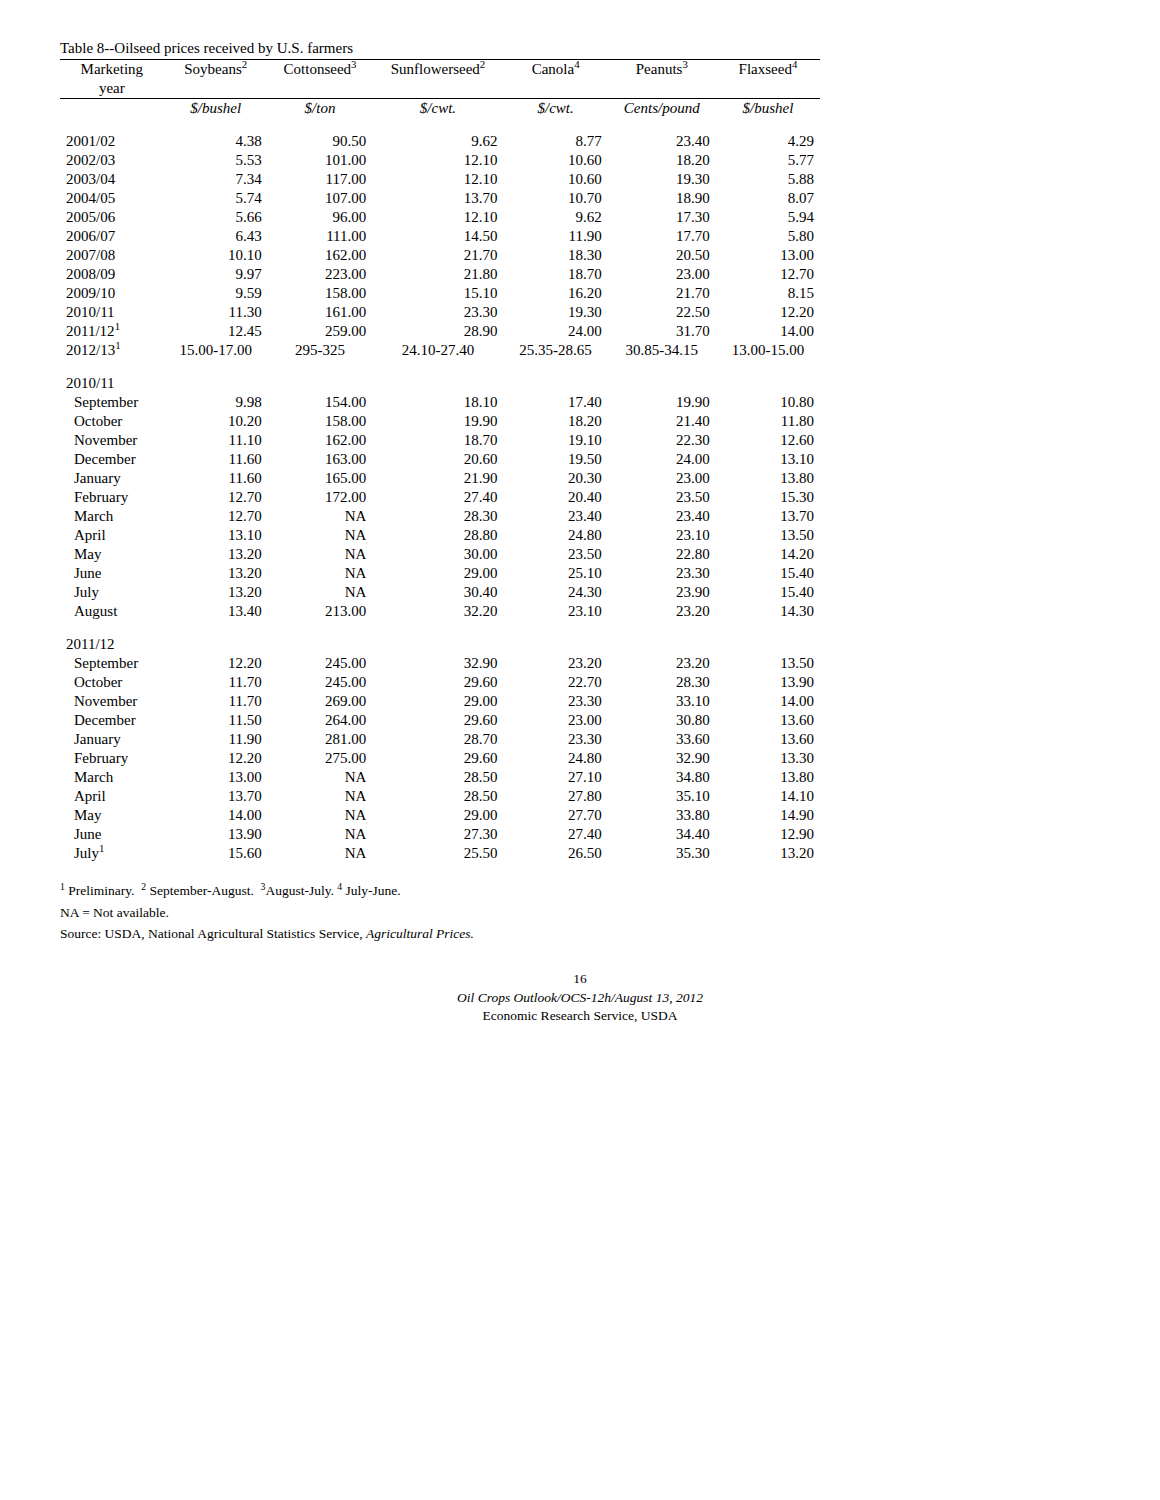Table 8--Oilseed prices received by U.S. farmers
| Marketing | Soybeans 2 | Cottonseed 3 | Sunflowerseed 2 | Canola 4 | Peanuts 3 | Flaxseed 4 |
| --- | --- | --- | --- | --- | --- | --- |
| year | | | | | | |
| | $/bushel | $/ton | $/cwt. | $/cwt. | Cents/pound | $/bushel |
| 2001/02 | 4.38 | 90.50 | 9.62 | 8.77 | 23.40 | 4.29 |
| 2002/03 | 5.53 | 101.00 | 12.10 | 10.60 | 18.20 | 5.77 |
| 2003/04 | 7.34 | 117.00 | 12.10 | 10.60 | 19.30 | 5.88 |
| 2004/05 | 5.74 | 107.00 | 13.70 | 10.70 | 18.90 | 8.07 |
| 2005/06 | 5.66 | 96.00 | 12.10 | 9.62 | 17.30 | 5.94 |
| 2006/07 | 6.43 | 111.00 | 14.50 | 11.90 | 17.70 | 5.80 |
| 2007/08 | 10.10 | 162.00 | 21.70 | 18.30 | 20.50 | 13.00 |
| 2008/09 | 9.97 | 223.00 | 21.80 | 18.70 | 23.00 | 12.70 |
| 2009/10 | 9.59 | 158.00 | 15.10 | 16.20 | 21.70 | 8.15 |
| 2010/11 | 11.30 | 161.00 | 23.30 | 19.30 | 22.50 | 12.20 |
| 2011/12 1 | 12.45 | 259.00 | 28.90 | 24.00 | 31.70 | 14.00 |
| 2012/13 1 | 15.00-17.00 | 295-325 | 24.10-27.40 | 25.35-28.65 | 30.85-34.15 | 13.00-15.00 |
| 2010/11 | | | | | | |
| September | 9.98 | 154.00 | 18.10 | 17.40 | 19.90 | 10.80 |
| October | 10.20 | 158.00 | 19.90 | 18.20 | 21.40 | 11.80 |
| November | 11.10 | 162.00 | 18.70 | 19.10 | 22.30 | 12.60 |
| December | 11.60 | 163.00 | 20.60 | 19.50 | 24.00 | 13.10 |
| January | 11.60 | 165.00 | 21.90 | 20.30 | 23.00 | 13.80 |
| February | 12.70 | 172.00 | 27.40 | 20.40 | 23.50 | 15.30 |
| March | 12.70 | NA | 28.30 | 23.40 | 23.40 | 13.70 |
| April | 13.10 | NA | 28.80 | 24.80 | 23.10 | 13.50 |
| May | 13.20 | NA | 30.00 | 23.50 | 22.80 | 14.20 |
| June | 13.20 | NA | 29.00 | 25.10 | 23.30 | 15.40 |
| July | 13.20 | NA | 30.40 | 24.30 | 23.90 | 15.40 |
| August | 13.40 | 213.00 | 32.20 | 23.10 | 23.20 | 14.30 |
| 2011/12 | | | | | | |
| September | 12.20 | 245.00 | 32.90 | 23.20 | 23.20 | 13.50 |
| October | 11.70 | 245.00 | 29.60 | 22.70 | 28.30 | 13.90 |
| November | 11.70 | 269.00 | 29.00 | 23.30 | 33.10 | 14.00 |
| December | 11.50 | 264.00 | 29.60 | 23.00 | 30.80 | 13.60 |
| January | 11.90 | 281.00 | 28.70 | 23.30 | 33.60 | 13.60 |
| February | 12.20 | 275.00 | 29.60 | 24.80 | 32.90 | 13.30 |
| March | 13.00 | NA | 28.50 | 27.10 | 34.80 | 13.80 |
| April | 13.70 | NA | 28.50 | 27.80 | 35.10 | 14.10 |
| May | 14.00 | NA | 29.00 | 27.70 | 33.80 | 14.90 |
| June | 13.90 | NA | 27.30 | 27.40 | 34.40 | 12.90 |
| July 1 | 15.60 | NA | 25.50 | 26.50 | 35.30 | 13.20 |
1 Preliminary. 2 September-August. 3August-July. 4 July-June.
NA = Not available.
Source: USDA, National Agricultural Statistics Service, Agricultural Prices.
16
Oil Crops Outlook/OCS-12h/August 13, 2012
Economic Research Service, USDA